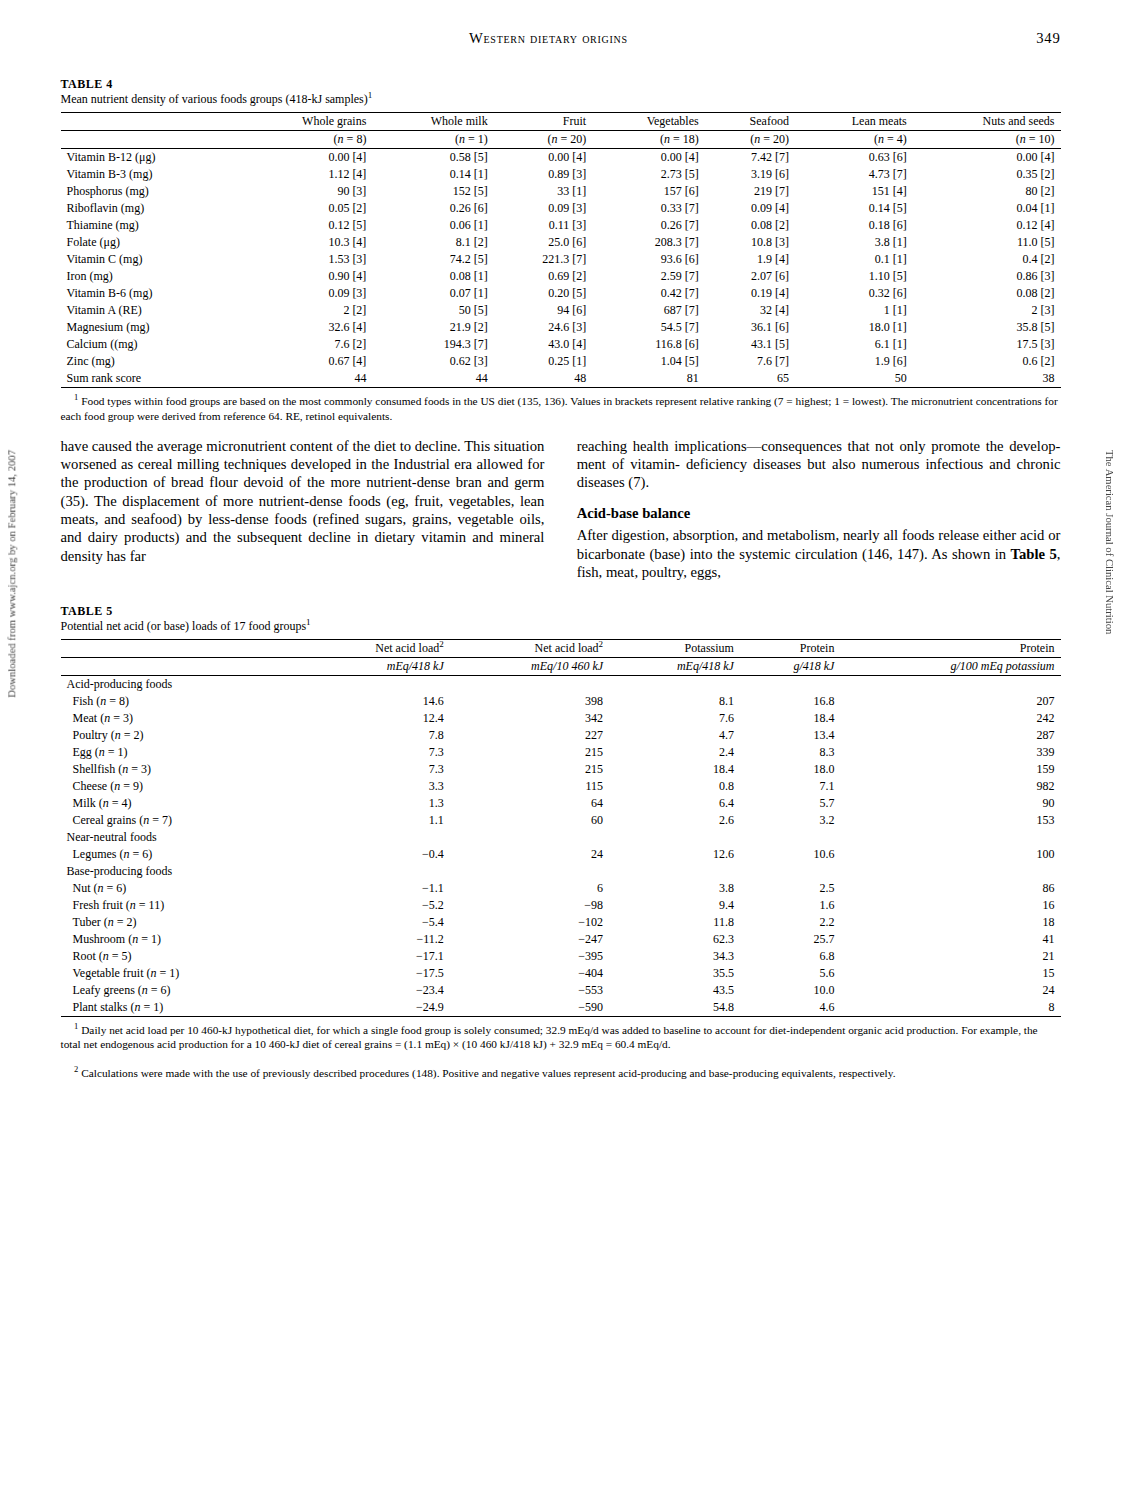Downloaded from www.ajcn.org by on February 14, 2007
The American Journal of Clinical Nutrition
Western dietary origins
349
TABLE 4 Mean nutrient density of various foods groups (418-kJ samples) 1
| | Whole grains | Whole milk | Fruit | Vegetables | Seafood | Lean meats | Nuts and seeds |
| --- | --- | --- | --- | --- | --- | --- | --- |
| | ( n = 8) | ( n = 1) | ( n = 20) | ( n = 18) | ( n = 20) | ( n = 4) | ( n = 10) |
| Vitamin B-12 (μg) | 0.00 [4] | 0.58 [5] | 0.00 [4] | 0.00 [4] | 7.42 [7] | 0.63 [6] | 0.00 [4] |
| Vitamin B-3 (mg) | 1.12 [4] | 0.14 [1] | 0.89 [3] | 2.73 [5] | 3.19 [6] | 4.73 [7] | 0.35 [2] |
| Phosphorus (mg) | 90 [3] | 152 [5] | 33 [1] | 157 [6] | 219 [7] | 151 [4] | 80 [2] |
| Riboflavin (mg) | 0.05 [2] | 0.26 [6] | 0.09 [3] | 0.33 [7] | 0.09 [4] | 0.14 [5] | 0.04 [1] |
| Thiamine (mg) | 0.12 [5] | 0.06 [1] | 0.11 [3] | 0.26 [7] | 0.08 [2] | 0.18 [6] | 0.12 [4] |
| Folate (μg) | 10.3 [4] | 8.1 [2] | 25.0 [6] | 208.3 [7] | 10.8 [3] | 3.8 [1] | 11.0 [5] |
| Vitamin C (mg) | 1.53 [3] | 74.2 [5] | 221.3 [7] | 93.6 [6] | 1.9 [4] | 0.1 [1] | 0.4 [2] |
| Iron (mg) | 0.90 [4] | 0.08 [1] | 0.69 [2] | 2.59 [7] | 2.07 [6] | 1.10 [5] | 0.86 [3] |
| Vitamin B-6 (mg) | 0.09 [3] | 0.07 [1] | 0.20 [5] | 0.42 [7] | 0.19 [4] | 0.32 [6] | 0.08 [2] |
| Vitamin A (RE) | 2 [2] | 50 [5] | 94 [6] | 687 [7] | 32 [4] | 1 [1] | 2 [3] |
| Magnesium (mg) | 32.6 [4] | 21.9 [2] | 24.6 [3] | 54.5 [7] | 36.1 [6] | 18.0 [1] | 35.8 [5] |
| Calcium ((mg) | 7.6 [2] | 194.3 [7] | 43.0 [4] | 116.8 [6] | 43.1 [5] | 6.1 [1] | 17.5 [3] |
| Zinc (mg) | 0.67 [4] | 0.62 [3] | 0.25 [1] | 1.04 [5] | 7.6 [7] | 1.9 [6] | 0.6 [2] |
| Sum rank score | 44 | 44 | 48 | 81 | 65 | 50 | 38 |
1 Food types within food groups are based on the most commonly consumed foods in the US diet (135, 136). Values in brackets represent relative ranking (7 = highest; 1 = lowest). The micronutrient concentrations for each food group were derived from reference 64. RE, retinol equivalents.
have caused the average micronutrient content of the diet to decline. This situation worsened as cereal milling techniques developed in the Industrial era allowed for the production of bread flour devoid of the more nutrient-dense bran and germ (35). The displacement of more nutrient-dense foods (eg, fruit, vegetables, lean meats, and seafood) by less-dense foods (refined sugars, grains, vegetable oils, and dairy products) and the subsequent decline in dietary vitamin and mineral density has far
reaching health implications—consequences that not only promote the development of vitamin- deficiency diseases but also numerous infectious and chronic diseases (7).
Acid-base balance
After digestion, absorption, and metabolism, nearly all foods release either acid or bicarbonate (base) into the systemic circulation (146, 147). As shown in Table 5, fish, meat, poultry, eggs,
TABLE 5 Potential net acid (or base) loads of 17 food groups 1
| | Net acid load 2 | Net acid load 2 | Potassium | Protein | Protein |
| --- | --- | --- | --- | --- | --- |
| | mEq/418 kJ | mEq/10 460 kJ | mEq/418 kJ | g/418 kJ | g/100 mEq potassium |
| Acid-producing foods |
| Fish ( n = 8) | 14.6 | 398 | 8.1 | 16.8 | 207 |
| Meat ( n = 3) | 12.4 | 342 | 7.6 | 18.4 | 242 |
| Poultry ( n = 2) | 7.8 | 227 | 4.7 | 13.4 | 287 |
| Egg ( n = 1) | 7.3 | 215 | 2.4 | 8.3 | 339 |
| Shellfish ( n = 3) | 7.3 | 215 | 18.4 | 18.0 | 159 |
| Cheese ( n = 9) | 3.3 | 115 | 0.8 | 7.1 | 982 |
| Milk ( n = 4) | 1.3 | 64 | 6.4 | 5.7 | 90 |
| Cereal grains ( n = 7) | 1.1 | 60 | 2.6 | 3.2 | 153 |
| Near-neutral foods |
| Legumes ( n = 6) | −0.4 | 24 | 12.6 | 10.6 | 100 |
| Base-producing foods |
| Nut ( n = 6) | −1.1 | 6 | 3.8 | 2.5 | 86 |
| Fresh fruit ( n = 11) | −5.2 | −98 | 9.4 | 1.6 | 16 |
| Tuber ( n = 2) | −5.4 | −102 | 11.8 | 2.2 | 18 |
| Mushroom ( n = 1) | −11.2 | −247 | 62.3 | 25.7 | 41 |
| Root ( n = 5) | −17.1 | −395 | 34.3 | 6.8 | 21 |
| Vegetable fruit ( n = 1) | −17.5 | −404 | 35.5 | 5.6 | 15 |
| Leafy greens ( n = 6) | −23.4 | −553 | 43.5 | 10.0 | 24 |
| Plant stalks ( n = 1) | −24.9 | −590 | 54.8 | 4.6 | 8 |
1 Daily net acid load per 10 460-kJ hypothetical diet, for which a single food group is solely consumed; 32.9 mEq/d was added to baseline to account for diet-independent organic acid production. For example, the total net endogenous acid production for a 10 460-kJ diet of cereal grains = (1.1 mEq) × (10 460 kJ/418 kJ) + 32.9 mEq = 60.4 mEq/d.
2 Calculations were made with the use of previously described procedures (148). Positive and negative values represent acid-producing and base-producing equivalents, respectively.